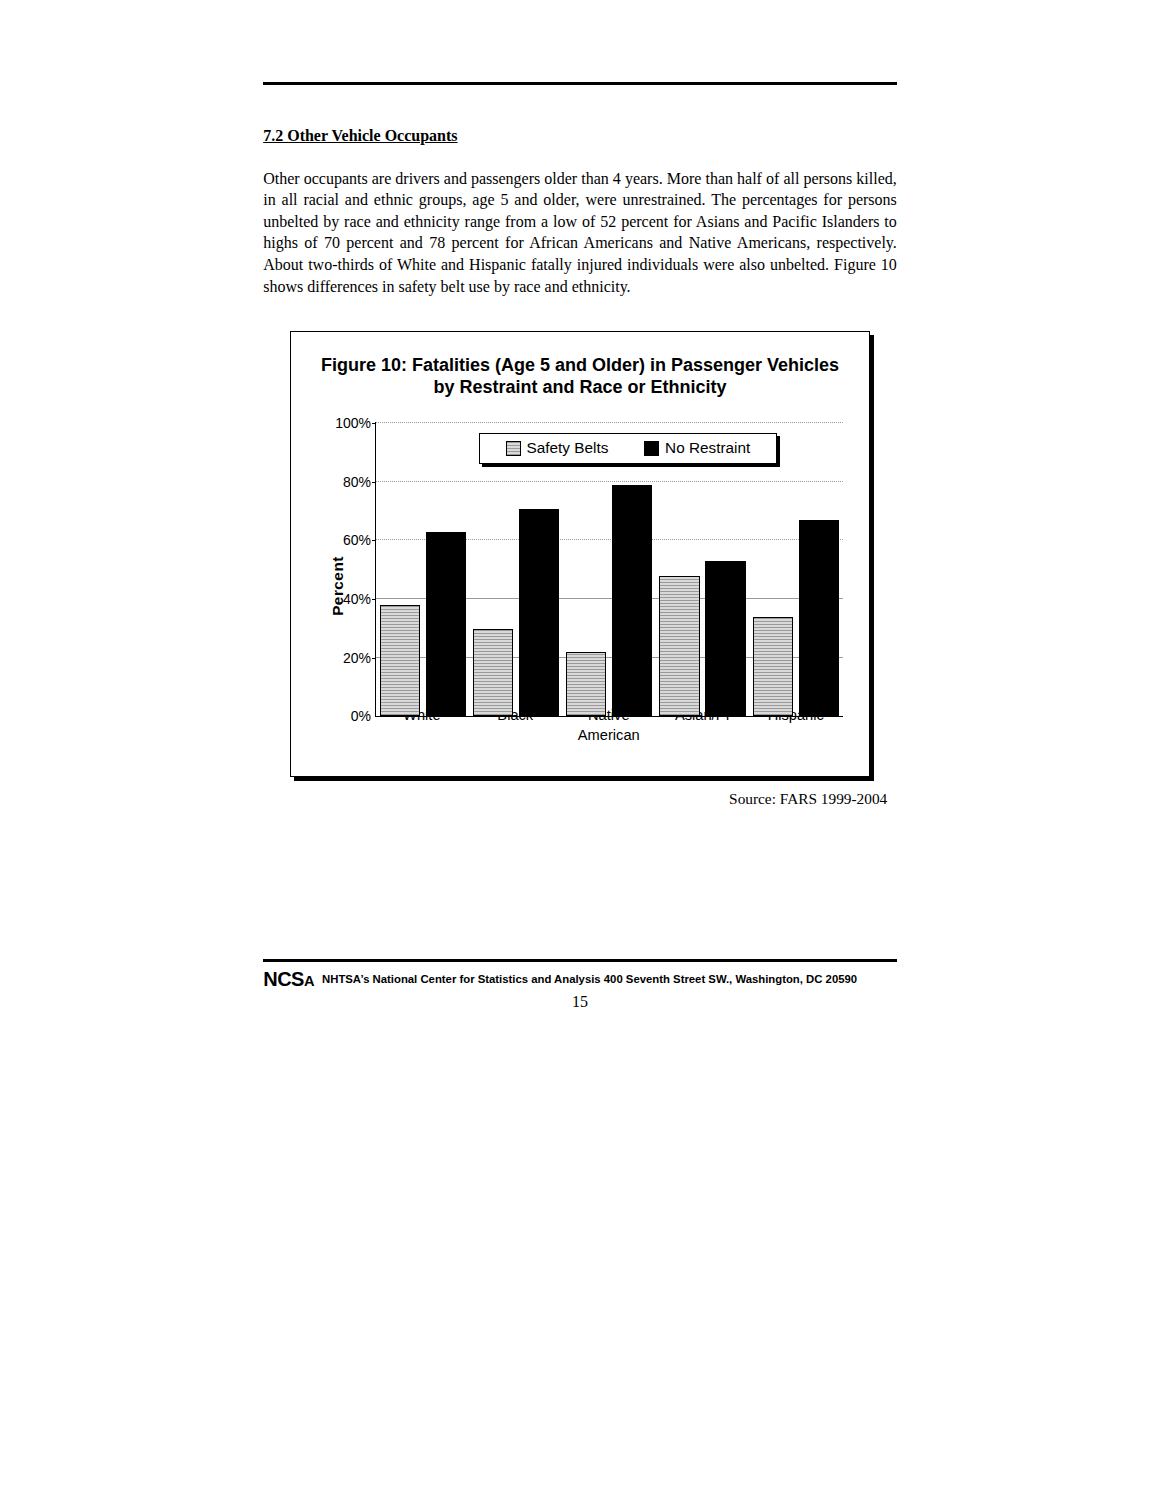7.2 Other Vehicle Occupants
Other occupants are drivers and passengers older than 4 years. More than half of all persons killed, in all racial and ethnic groups, age 5 and older, were unrestrained. The percentages for persons unbelted by race and ethnicity range from a low of 52 percent for Asians and Pacific Islanders to highs of 70 percent and 78 percent for African Americans and Native Americans, respectively. About two-thirds of White and Hispanic fatally injured individuals were also unbelted. Figure 10 shows differences in safety belt use by race and ethnicity.
Figure 10: Fatalities (Age 5 and Older) in Passenger Vehicles
by Restraint and Race or Ethnicity
Percent
100%
80%
60%
40%
20%
0%
Safety Belts
No Restraint
White Black Native American Asian/PI Hispanic
Source: FARS 1999-2004
NCSA
NHTSA’s National Center for Statistics and Analysis 400 Seventh Street SW., Washington, DC 20590
15